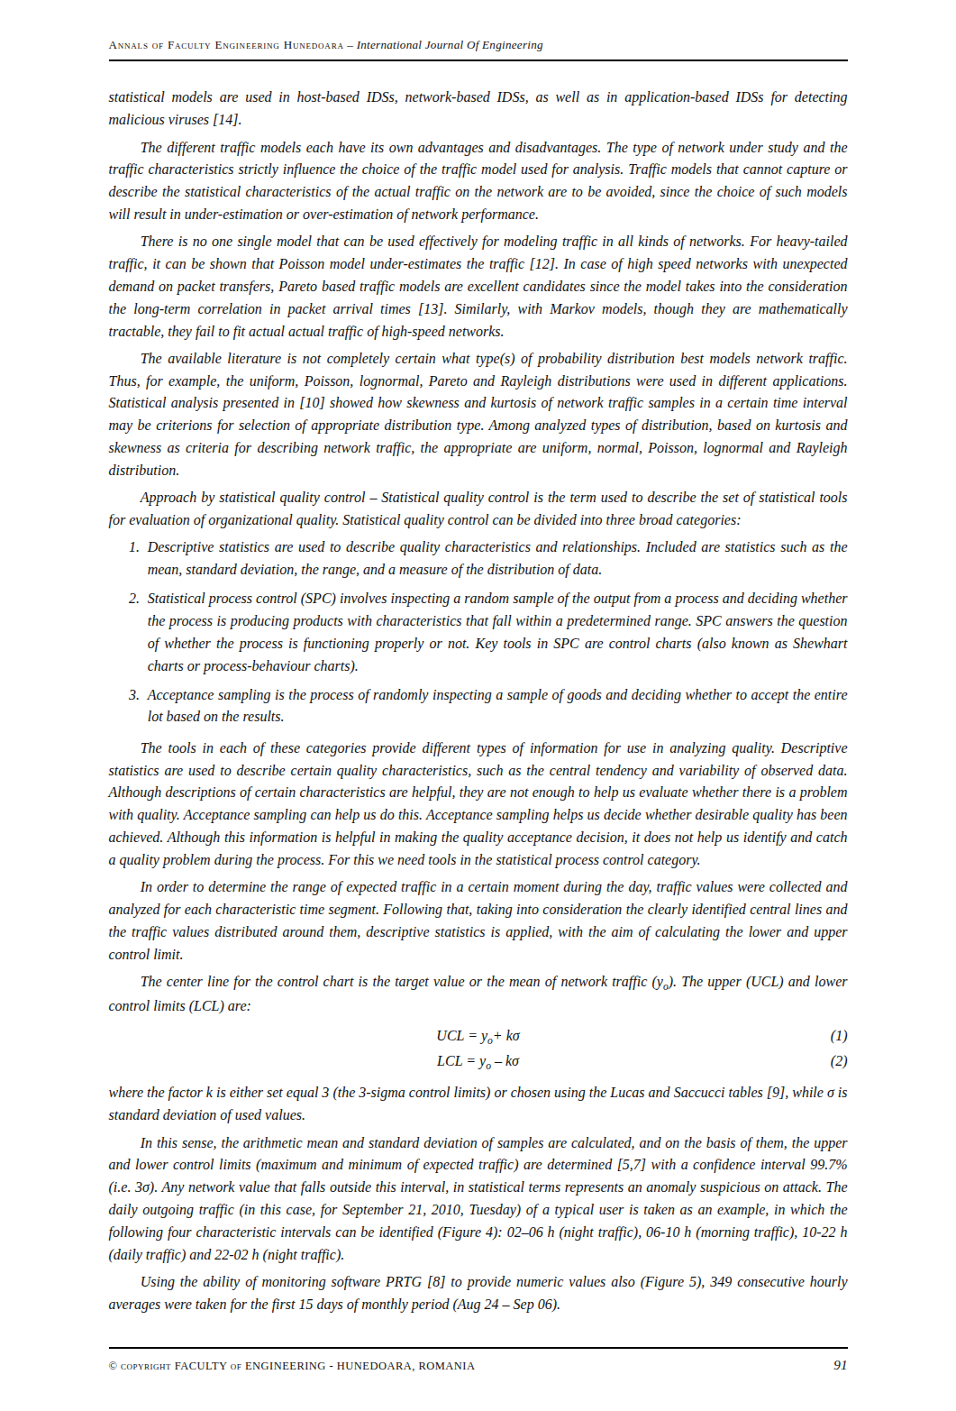Annals of Faculty Engineering Hunedoara – International Journal Of Engineering
statistical models are used in host-based IDSs, network-based IDSs, as well as in application-based IDSs for detecting malicious viruses [14].
The different traffic models each have its own advantages and disadvantages. The type of network under study and the traffic characteristics strictly influence the choice of the traffic model used for analysis. Traffic models that cannot capture or describe the statistical characteristics of the actual traffic on the network are to be avoided, since the choice of such models will result in under-estimation or over-estimation of network performance.
There is no one single model that can be used effectively for modeling traffic in all kinds of networks. For heavy-tailed traffic, it can be shown that Poisson model under-estimates the traffic [12]. In case of high speed networks with unexpected demand on packet transfers, Pareto based traffic models are excellent candidates since the model takes into the consideration the long-term correlation in packet arrival times [13]. Similarly, with Markov models, though they are mathematically tractable, they fail to fit actual actual traffic of high-speed networks.
The available literature is not completely certain what type(s) of probability distribution best models network traffic. Thus, for example, the uniform, Poisson, lognormal, Pareto and Rayleigh distributions were used in different applications. Statistical analysis presented in [10] showed how skewness and kurtosis of network traffic samples in a certain time interval may be criterions for selection of appropriate distribution type. Among analyzed types of distribution, based on kurtosis and skewness as criteria for describing network traffic, the appropriate are uniform, normal, Poisson, lognormal and Rayleigh distribution.
Approach by statistical quality control – Statistical quality control is the term used to describe the set of statistical tools for evaluation of organizational quality. Statistical quality control can be divided into three broad categories:
Descriptive statistics are used to describe quality characteristics and relationships. Included are statistics such as the mean, standard deviation, the range, and a measure of the distribution of data.
Statistical process control (SPC) involves inspecting a random sample of the output from a process and deciding whether the process is producing products with characteristics that fall within a predetermined range. SPC answers the question of whether the process is functioning properly or not. Key tools in SPC are control charts (also known as Shewhart charts or process-behaviour charts).
Acceptance sampling is the process of randomly inspecting a sample of goods and deciding whether to accept the entire lot based on the results.
The tools in each of these categories provide different types of information for use in analyzing quality. Descriptive statistics are used to describe certain quality characteristics, such as the central tendency and variability of observed data. Although descriptions of certain characteristics are helpful, they are not enough to help us evaluate whether there is a problem with quality. Acceptance sampling can help us do this. Acceptance sampling helps us decide whether desirable quality has been achieved. Although this information is helpful in making the quality acceptance decision, it does not help us identify and catch a quality problem during the process. For this we need tools in the statistical process control category.
In order to determine the range of expected traffic in a certain moment during the day, traffic values were collected and analyzed for each characteristic time segment. Following that, taking into consideration the clearly identified central lines and the traffic values distributed around them, descriptive statistics is applied, with the aim of calculating the lower and upper control limit.
The center line for the control chart is the target value or the mean of network traffic (yo). The upper (UCL) and lower control limits (LCL) are:
UCL = yo+ kσ (1)
LCL = yo – kσ (2)
where the factor k is either set equal 3 (the 3-sigma control limits) or chosen using the Lucas and Saccucci tables [9], while σ is standard deviation of used values.
In this sense, the arithmetic mean and standard deviation of samples are calculated, and on the basis of them, the upper and lower control limits (maximum and minimum of expected traffic) are determined [5,7] with a confidence interval 99.7% (i.e. 3σ). Any network value that falls outside this interval, in statistical terms represents an anomaly suspicious on attack. The daily outgoing traffic (in this case, for September 21, 2010, Tuesday) of a typical user is taken as an example, in which the following four characteristic intervals can be identified (Figure 4): 02–06 h (night traffic), 06-10 h (morning traffic), 10-22 h (daily traffic) and 22-02 h (night traffic).
Using the ability of monitoring software PRTG [8] to provide numeric values also (Figure 5), 349 consecutive hourly averages were taken for the first 15 days of monthly period (Aug 24 – Sep 06).
© copyright FACULTY of ENGINEERING - HUNEDOARA, ROMANIA 91